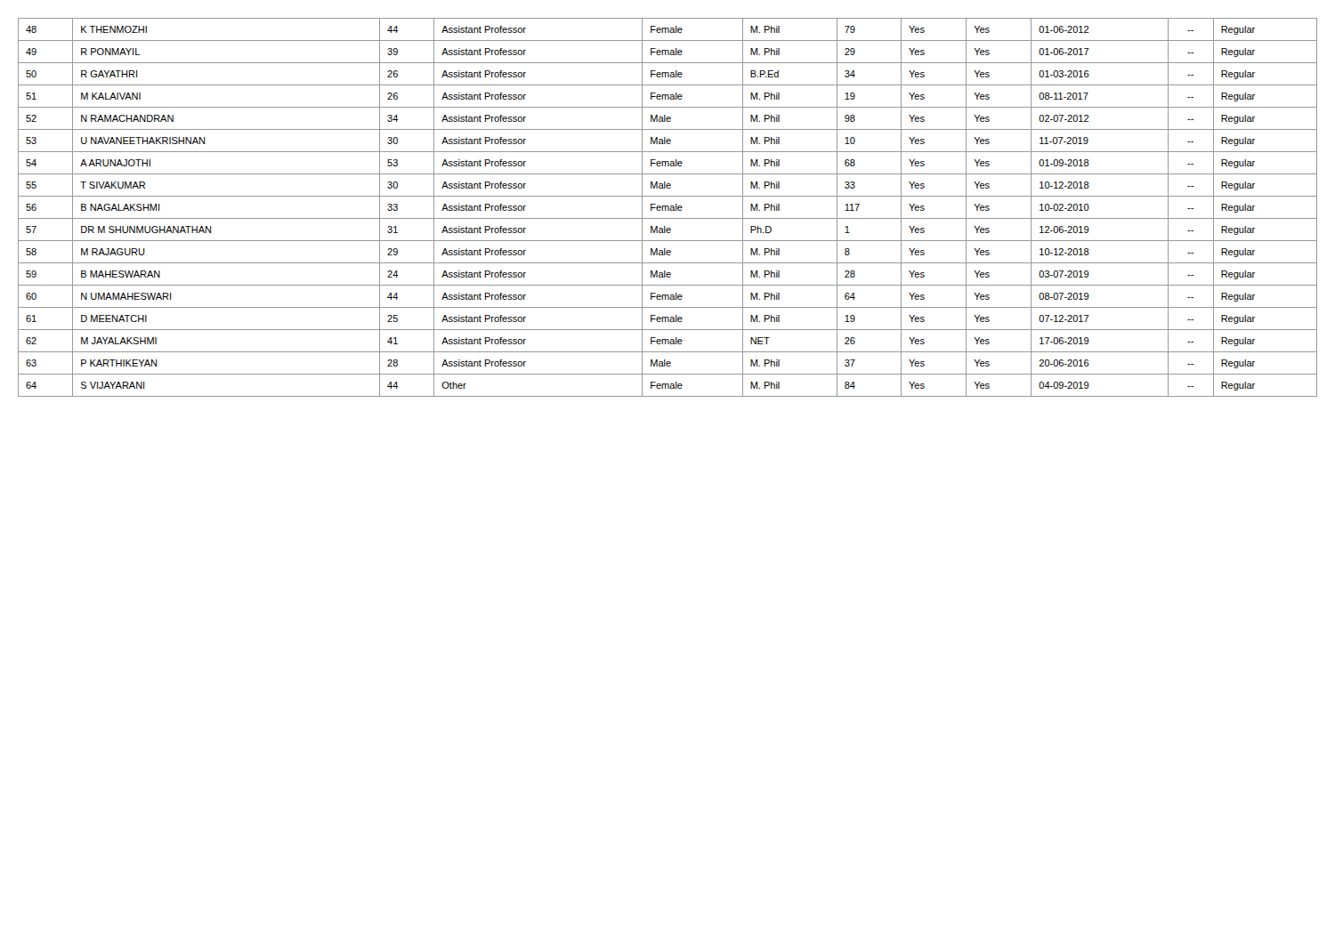| 48 | K THENMOZHI | 44 | Assistant Professor | Female | M. Phil | 79 | Yes | Yes | 01-06-2012 | -- | Regular |
| 49 | R PONMAYIL | 39 | Assistant Professor | Female | M. Phil | 29 | Yes | Yes | 01-06-2017 | -- | Regular |
| 50 | R GAYATHRI | 26 | Assistant Professor | Female | B.P.Ed | 34 | Yes | Yes | 01-03-2016 | -- | Regular |
| 51 | M KALAIVANI | 26 | Assistant Professor | Female | M. Phil | 19 | Yes | Yes | 08-11-2017 | -- | Regular |
| 52 | N RAMACHANDRAN | 34 | Assistant Professor | Male | M. Phil | 98 | Yes | Yes | 02-07-2012 | -- | Regular |
| 53 | U NAVANEETHAKRISHNAN | 30 | Assistant Professor | Male | M. Phil | 10 | Yes | Yes | 11-07-2019 | -- | Regular |
| 54 | A ARUNAJOTHI | 53 | Assistant Professor | Female | M. Phil | 68 | Yes | Yes | 01-09-2018 | -- | Regular |
| 55 | T SIVAKUMAR | 30 | Assistant Professor | Male | M. Phil | 33 | Yes | Yes | 10-12-2018 | -- | Regular |
| 56 | B NAGALAKSHMI | 33 | Assistant Professor | Female | M. Phil | 117 | Yes | Yes | 10-02-2010 | -- | Regular |
| 57 | DR M SHUNMUGHANATHAN | 31 | Assistant Professor | Male | Ph.D | 1 | Yes | Yes | 12-06-2019 | -- | Regular |
| 58 | M RAJAGURU | 29 | Assistant Professor | Male | M. Phil | 8 | Yes | Yes | 10-12-2018 | -- | Regular |
| 59 | B MAHESWARAN | 24 | Assistant Professor | Male | M. Phil | 28 | Yes | Yes | 03-07-2019 | -- | Regular |
| 60 | N UMAMAHESWARI | 44 | Assistant Professor | Female | M. Phil | 64 | Yes | Yes | 08-07-2019 | -- | Regular |
| 61 | D MEENATCHI | 25 | Assistant Professor | Female | M. Phil | 19 | Yes | Yes | 07-12-2017 | -- | Regular |
| 62 | M JAYALAKSHMI | 41 | Assistant Professor | Female | NET | 26 | Yes | Yes | 17-06-2019 | -- | Regular |
| 63 | P KARTHIKEYAN | 28 | Assistant Professor | Male | M. Phil | 37 | Yes | Yes | 20-06-2016 | -- | Regular |
| 64 | S VIJAYARANI | 44 | Other | Female | M. Phil | 84 | Yes | Yes | 04-09-2019 | -- | Regular |